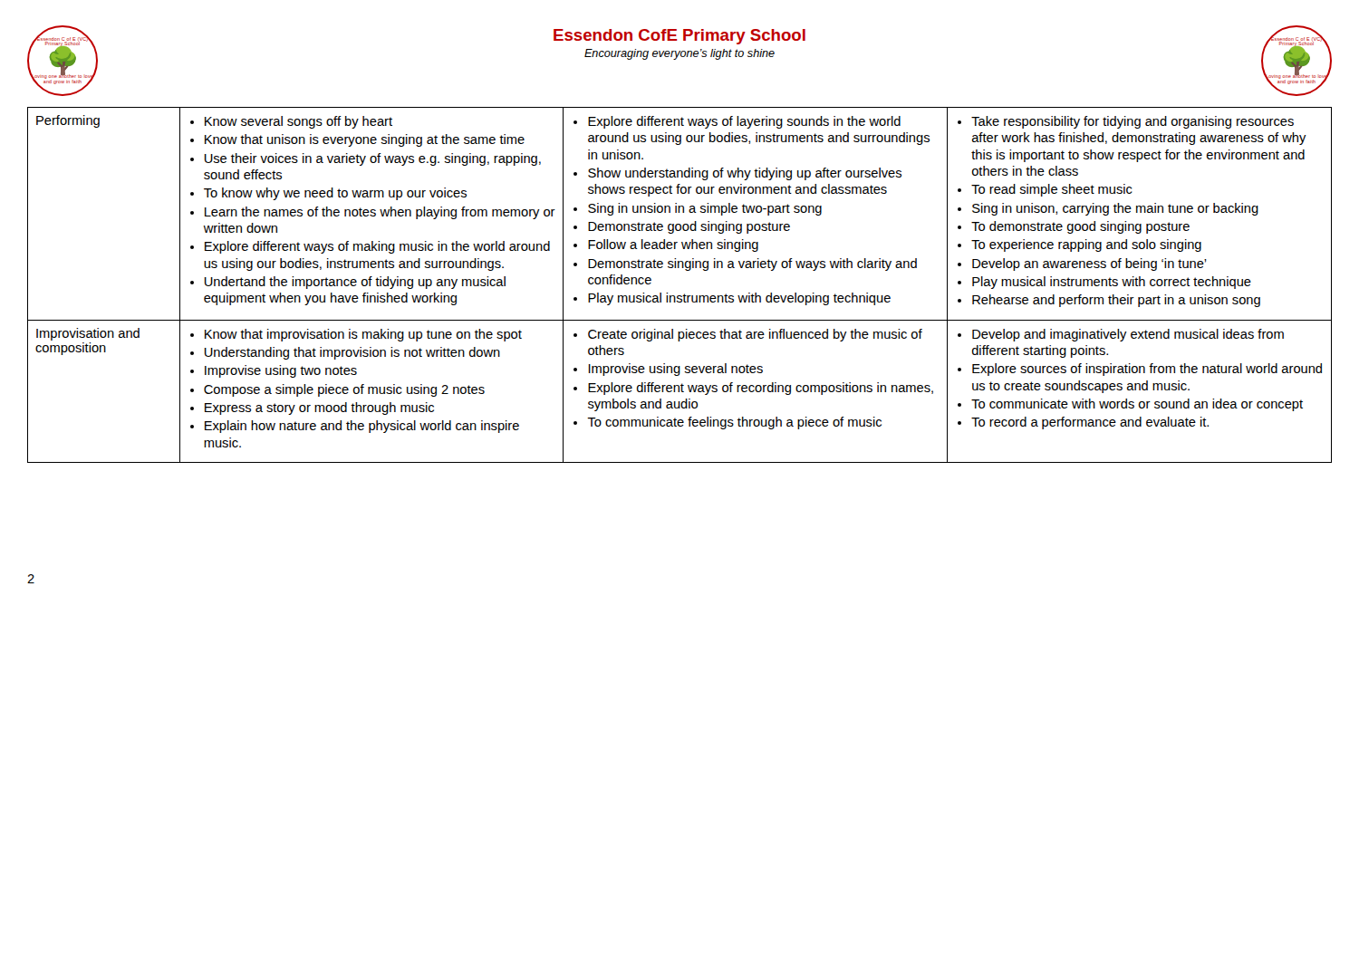Essendon C of E (VC) Primary School
🌳
Loving one another to love and grow in faith
Essendon C of E (VC) Primary School
🌳
Loving one another to love and grow in faith
Essendon CofE Primary School
Encouraging everyone’s light to shine
| Performing | Know several songs off by heart Know that unison is everyone singing at the same time Use their voices in a variety of ways e.g. singing, rapping, sound effects To know why we need to warm up our voices Learn the names of the notes when playing from memory or written down Explore different ways of making music in the world around us using our bodies, instruments and surroundings. Undertand the importance of tidying up any musical equipment when you have finished working | Explore different ways of layering sounds in the world around us using our bodies, instruments and surroundings in unison. Show understanding of why tidying up after ourselves shows respect for our environment and classmates Sing in unsion in a simple two-part song Demonstrate good singing posture Follow a leader when singing Demonstrate singing in a variety of ways with clarity and confidence Play musical instruments with developing technique | Take responsibility for tidying and organising resources after work has finished, demonstrating awareness of why this is important to show respect for the environment and others in the class To read simple sheet music Sing in unison, carrying the main tune or backing To demonstrate good singing posture To experience rapping and solo singing Develop an awareness of being ‘in tune’ Play musical instruments with correct technique Rehearse and perform their part in a unison song |
| Improvisation and composition | Know that improvisation is making up tune on the spot Understanding that improvision is not written down Improvise using two notes Compose a simple piece of music using 2 notes Express a story or mood through music Explain how nature and the physical world can inspire music. | Create original pieces that are influenced by the music of others Improvise using several notes Explore different ways of recording compositions in names, symbols and audio To communicate feelings through a piece of music | Develop and imaginatively extend musical ideas from different starting points. Explore sources of inspiration from the natural world around us to create soundscapes and music. To communicate with words or sound an idea or concept To record a performance and evaluate it. |
2